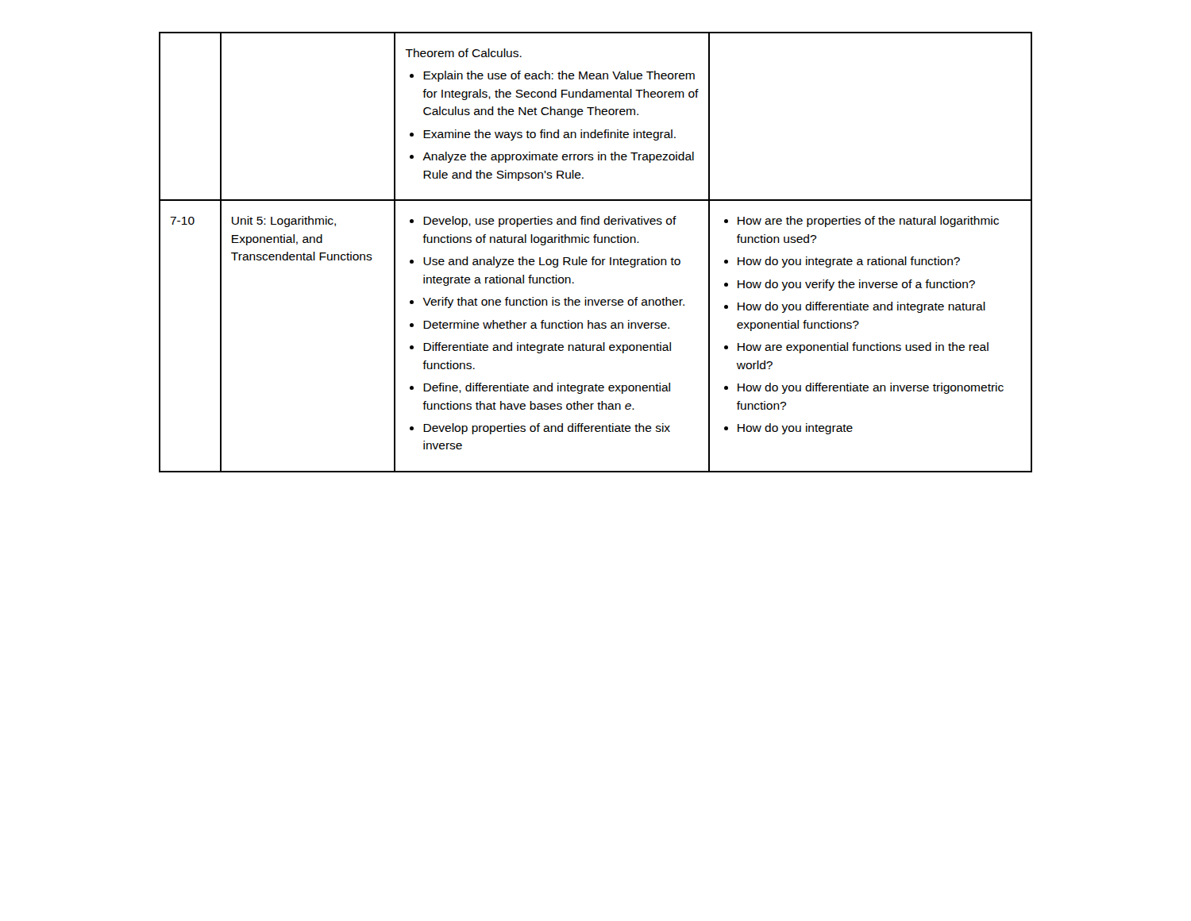| | | Theorem of Calculus. Explain the use of each: the Mean Value Theorem for Integrals, the Second Fundamental Theorem of Calculus and the Net Change Theorem. Examine the ways to find an indefinite integral. Analyze the approximate errors in the Trapezoidal Rule and the Simpson's Rule. | |
| 7-10 | Unit 5: Logarithmic, Exponential, and Transcendental Functions | Develop, use properties and find derivatives of functions of natural logarithmic function. Use and analyze the Log Rule for Integration to integrate a rational function. Verify that one function is the inverse of another. Determine whether a function has an inverse. Differentiate and integrate natural exponential functions. Define, differentiate and integrate exponential functions that have bases other than e . Develop properties of and differentiate the six inverse | How are the properties of the natural logarithmic function used? How do you integrate a rational function? How do you verify the inverse of a function? How do you differentiate and integrate natural exponential functions? How are exponential functions used in the real world? How do you differentiate an inverse trigonometric function? How do you integrate |